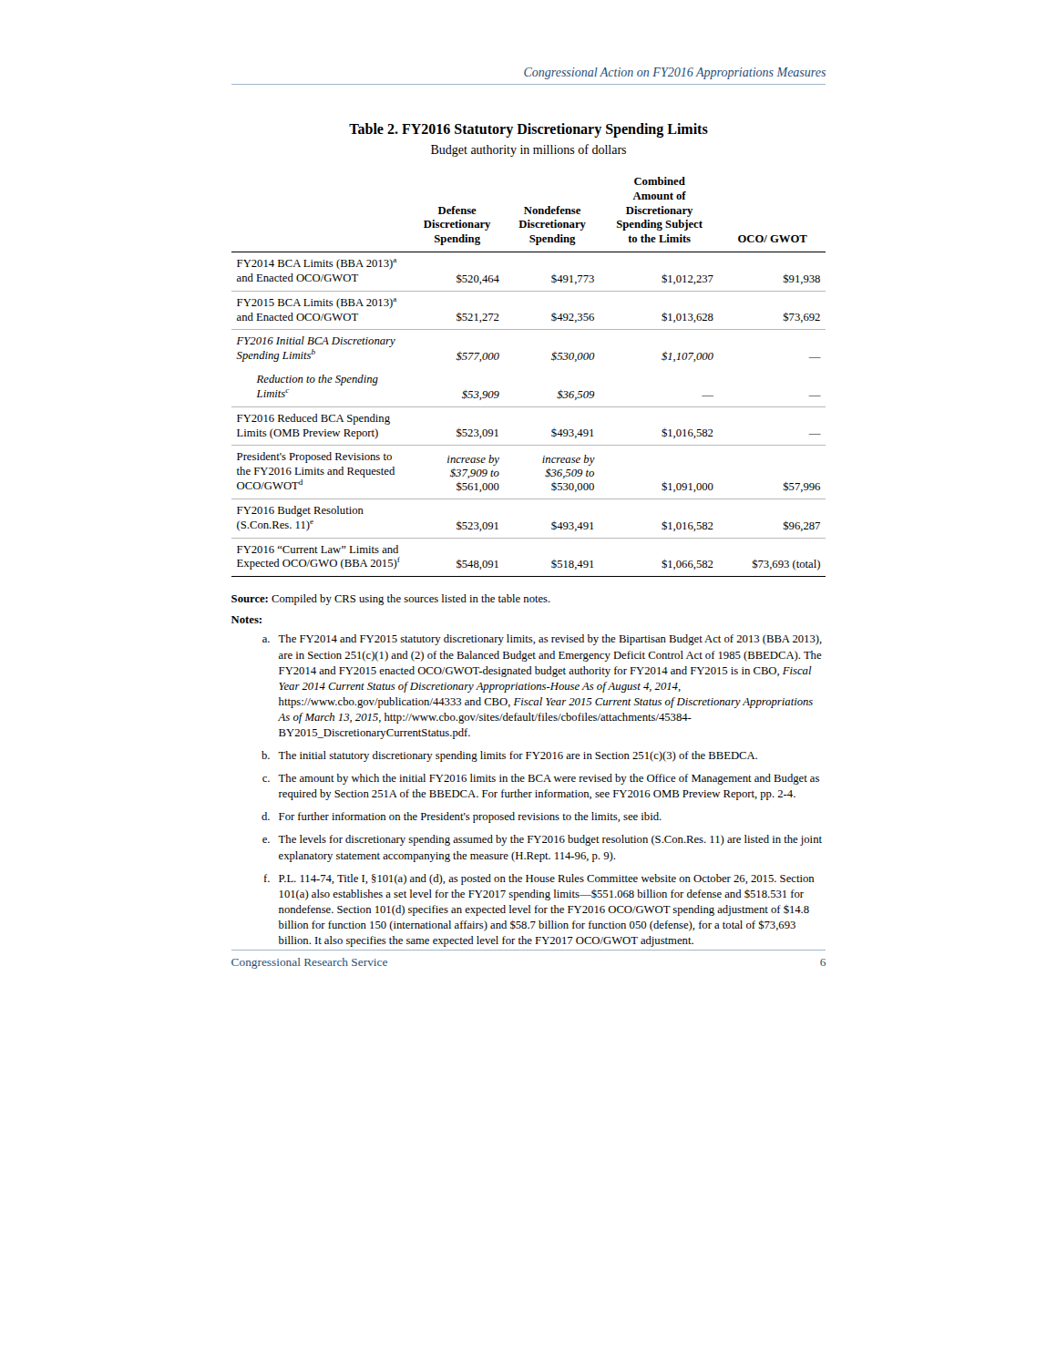Congressional Action on FY2016 Appropriations Measures
Table 2. FY2016 Statutory Discretionary Spending Limits
Budget authority in millions of dollars
| | Defense Discretionary Spending | Nondefense Discretionary Spending | Combined Amount of Discretionary Spending Subject to the Limits | OCO/ GWOT |
| --- | --- | --- | --- | --- |
| FY2014 BCA Limits (BBA 2013) a and Enacted OCO/GWOT | $520,464 | $491,773 | $1,012,237 | $91,938 |
| FY2015 BCA Limits (BBA 2013) a and Enacted OCO/GWOT | $521,272 | $492,356 | $1,013,628 | $73,692 |
| FY2016 Initial BCA Discretionary Spending Limits b | $577,000 | $530,000 | $1,107,000 | — |
| Reduction to the Spending Limits c | $53,909 | $36,509 | — | — |
| FY2016 Reduced BCA Spending Limits (OMB Preview Report) | $523,091 | $493,491 | $1,016,582 | — |
| President's Proposed Revisions to the FY2016 Limits and Requested OCO/GWOT d | increase by $37,909 to $561,000 | increase by $36,509 to $530,000 | $1,091,000 | $57,996 |
| FY2016 Budget Resolution (S.Con.Res. 11) e | $523,091 | $493,491 | $1,016,582 | $96,287 |
| FY2016 “Current Law” Limits and Expected OCO/GWO (BBA 2015) f | $548,091 | $518,491 | $1,066,582 | $73,693 (total) |
Source: Compiled by CRS using the sources listed in the table notes.
Notes:
The FY2014 and FY2015 statutory discretionary limits, as revised by the Bipartisan Budget Act of 2013 (BBA 2013), are in Section 251(c)(1) and (2) of the Balanced Budget and Emergency Deficit Control Act of 1985 (BBEDCA). The FY2014 and FY2015 enacted OCO/GWOT-designated budget authority for FY2014 and FY2015 is in CBO, Fiscal Year 2014 Current Status of Discretionary Appropriations-House As of August 4, 2014, https://www.cbo.gov/publication/44333 and CBO, Fiscal Year 2015 Current Status of Discretionary Appropriations As of March 13, 2015, http://www.cbo.gov/sites/default/files/cbofiles/attachments/45384-BY2015_DiscretionaryCurrentStatus.pdf.
The initial statutory discretionary spending limits for FY2016 are in Section 251(c)(3) of the BBEDCA.
The amount by which the initial FY2016 limits in the BCA were revised by the Office of Management and Budget as required by Section 251A of the BBEDCA. For further information, see FY2016 OMB Preview Report, pp. 2-4.
For further information on the President's proposed revisions to the limits, see ibid.
The levels for discretionary spending assumed by the FY2016 budget resolution (S.Con.Res. 11) are listed in the joint explanatory statement accompanying the measure (H.Rept. 114-96, p. 9).
P.L. 114-74, Title I, §101(a) and (d), as posted on the House Rules Committee website on October 26, 2015. Section 101(a) also establishes a set level for the FY2017 spending limits—$551.068 billion for defense and $518.531 for nondefense. Section 101(d) specifies an expected level for the FY2016 OCO/GWOT spending adjustment of $14.8 billion for function 150 (international affairs) and $58.7 billion for function 050 (defense), for a total of $73,693 billion. It also specifies the same expected level for the FY2017 OCO/GWOT adjustment.
Congressional Research Service 6